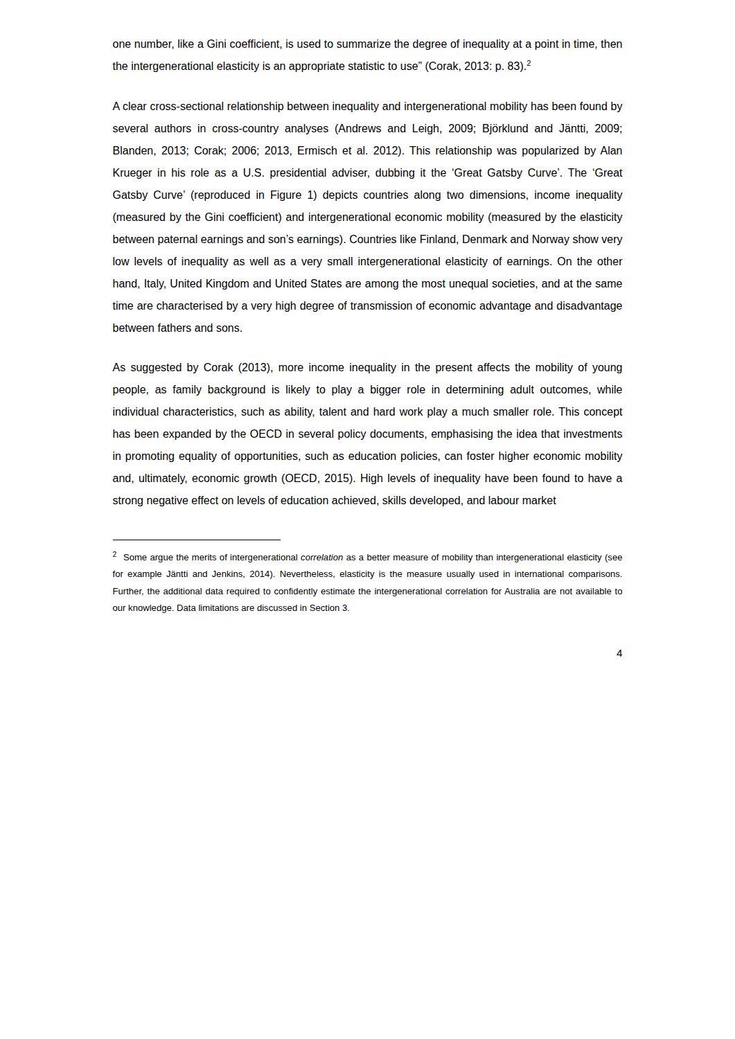one number, like a Gini coefficient, is used to summarize the degree of inequality at a point in time, then the intergenerational elasticity is an appropriate statistic to use” (Corak, 2013: p. 83).2
A clear cross-sectional relationship between inequality and intergenerational mobility has been found by several authors in cross-country analyses (Andrews and Leigh, 2009; Björklund and Jäntti, 2009; Blanden, 2013; Corak; 2006; 2013, Ermisch et al. 2012). This relationship was popularized by Alan Krueger in his role as a U.S. presidential adviser, dubbing it the ‘Great Gatsby Curve’. The ‘Great Gatsby Curve’ (reproduced in Figure 1) depicts countries along two dimensions, income inequality (measured by the Gini coefficient) and intergenerational economic mobility (measured by the elasticity between paternal earnings and son’s earnings). Countries like Finland, Denmark and Norway show very low levels of inequality as well as a very small intergenerational elasticity of earnings. On the other hand, Italy, United Kingdom and United States are among the most unequal societies, and at the same time are characterised by a very high degree of transmission of economic advantage and disadvantage between fathers and sons.
As suggested by Corak (2013), more income inequality in the present affects the mobility of young people, as family background is likely to play a bigger role in determining adult outcomes, while individual characteristics, such as ability, talent and hard work play a much smaller role. This concept has been expanded by the OECD in several policy documents, emphasising the idea that investments in promoting equality of opportunities, such as education policies, can foster higher economic mobility and, ultimately, economic growth (OECD, 2015). High levels of inequality have been found to have a strong negative effect on levels of education achieved, skills developed, and labour market
2 Some argue the merits of intergenerational correlation as a better measure of mobility than intergenerational elasticity (see for example Jäntti and Jenkins, 2014). Nevertheless, elasticity is the measure usually used in international comparisons. Further, the additional data required to confidently estimate the intergenerational correlation for Australia are not available to our knowledge. Data limitations are discussed in Section 3.
4